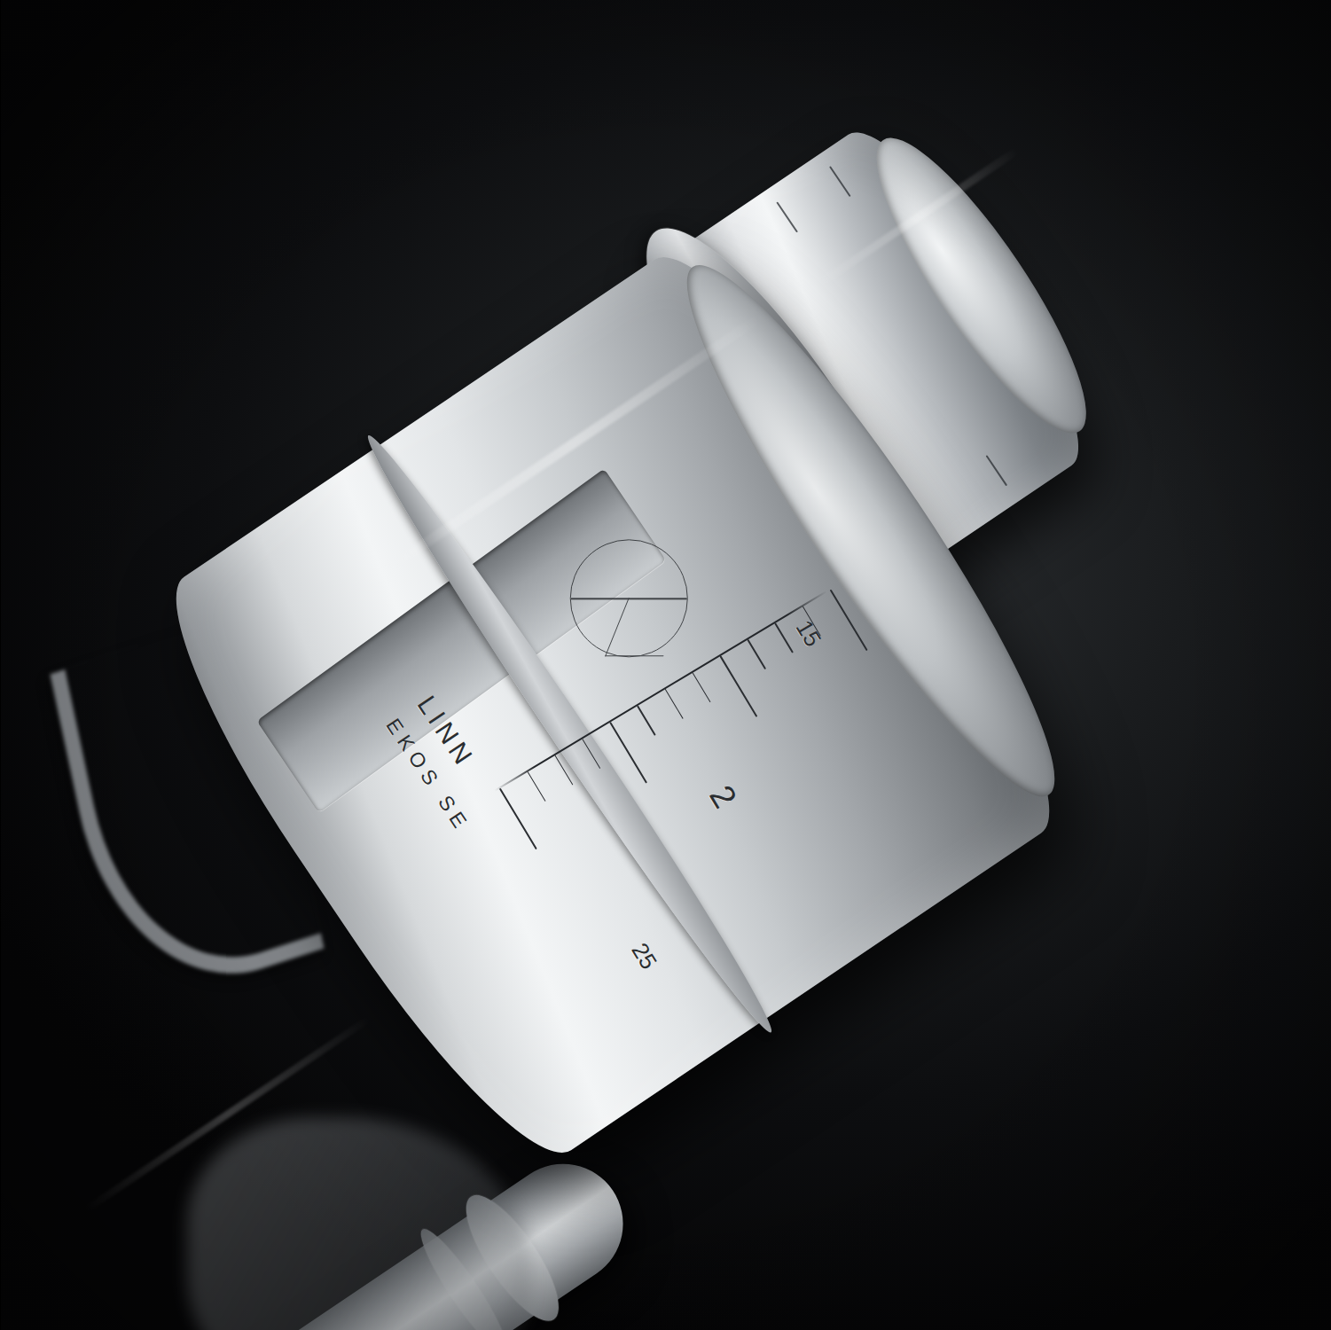LINN EKOS SE
25 2 15
LINN EKOS SE — 2, 25, 15